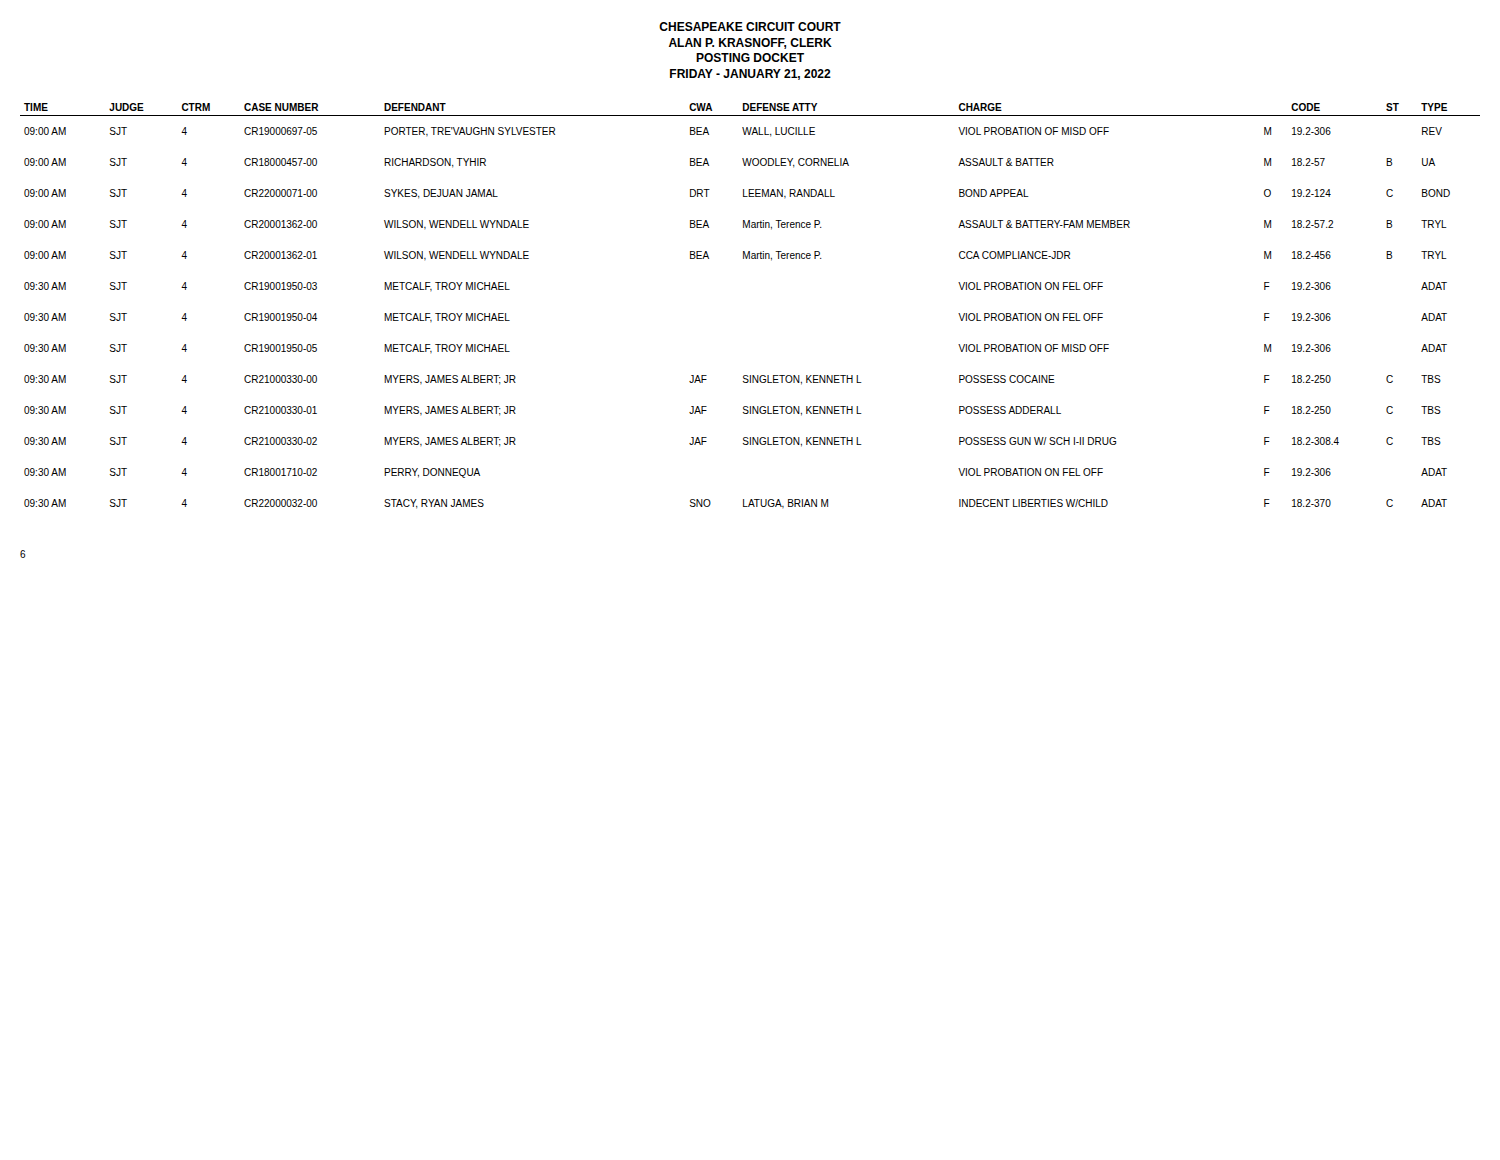CHESAPEAKE CIRCUIT COURT
ALAN P. KRASNOFF, CLERK
POSTING DOCKET
FRIDAY - JANUARY 21, 2022
| TIME | JUDGE | CTRM | CASE NUMBER | DEFENDANT | CWA | DEFENSE ATTY | CHARGE | | CODE | ST | TYPE |
| --- | --- | --- | --- | --- | --- | --- | --- | --- | --- | --- | --- |
| 09:00 AM | SJT | 4 | CR19000697-05 | PORTER, TRE'VAUGHN SYLVESTER | BEA | WALL, LUCILLE | VIOL PROBATION OF MISD OFF | M | 19.2-306 | | REV |
| 09:00 AM | SJT | 4 | CR18000457-00 | RICHARDSON, TYHIR | BEA | WOODLEY, CORNELIA | ASSAULT & BATTER | M | 18.2-57 | B | UA |
| 09:00 AM | SJT | 4 | CR22000071-00 | SYKES, DEJUAN JAMAL | DRT | LEEMAN, RANDALL | BOND APPEAL | O | 19.2-124 | C | BOND |
| 09:00 AM | SJT | 4 | CR20001362-00 | WILSON, WENDELL WYNDALE | BEA | Martin, Terence P. | ASSAULT & BATTERY-FAM MEMBER | M | 18.2-57.2 | B | TRYL |
| 09:00 AM | SJT | 4 | CR20001362-01 | WILSON, WENDELL WYNDALE | BEA | Martin, Terence P. | CCA COMPLIANCE-JDR | M | 18.2-456 | B | TRYL |
| 09:30 AM | SJT | 4 | CR19001950-03 | METCALF, TROY MICHAEL | | | VIOL PROBATION ON FEL OFF | F | 19.2-306 | | ADAT |
| 09:30 AM | SJT | 4 | CR19001950-04 | METCALF, TROY MICHAEL | | | VIOL PROBATION ON FEL OFF | F | 19.2-306 | | ADAT |
| 09:30 AM | SJT | 4 | CR19001950-05 | METCALF, TROY MICHAEL | | | VIOL PROBATION OF MISD OFF | M | 19.2-306 | | ADAT |
| 09:30 AM | SJT | 4 | CR21000330-00 | MYERS, JAMES ALBERT; JR | JAF | SINGLETON, KENNETH L | POSSESS COCAINE | F | 18.2-250 | C | TBS |
| 09:30 AM | SJT | 4 | CR21000330-01 | MYERS, JAMES ALBERT; JR | JAF | SINGLETON, KENNETH L | POSSESS ADDERALL | F | 18.2-250 | C | TBS |
| 09:30 AM | SJT | 4 | CR21000330-02 | MYERS, JAMES ALBERT; JR | JAF | SINGLETON, KENNETH L | POSSESS GUN W/ SCH I-II DRUG | F | 18.2-308.4 | C | TBS |
| 09:30 AM | SJT | 4 | CR18001710-02 | PERRY, DONNEQUA | | | VIOL PROBATION ON FEL OFF | F | 19.2-306 | | ADAT |
| 09:30 AM | SJT | 4 | CR22000032-00 | STACY, RYAN JAMES | SNO | LATUGA, BRIAN M | INDECENT LIBERTIES W/CHILD | F | 18.2-370 | C | ADAT |
6